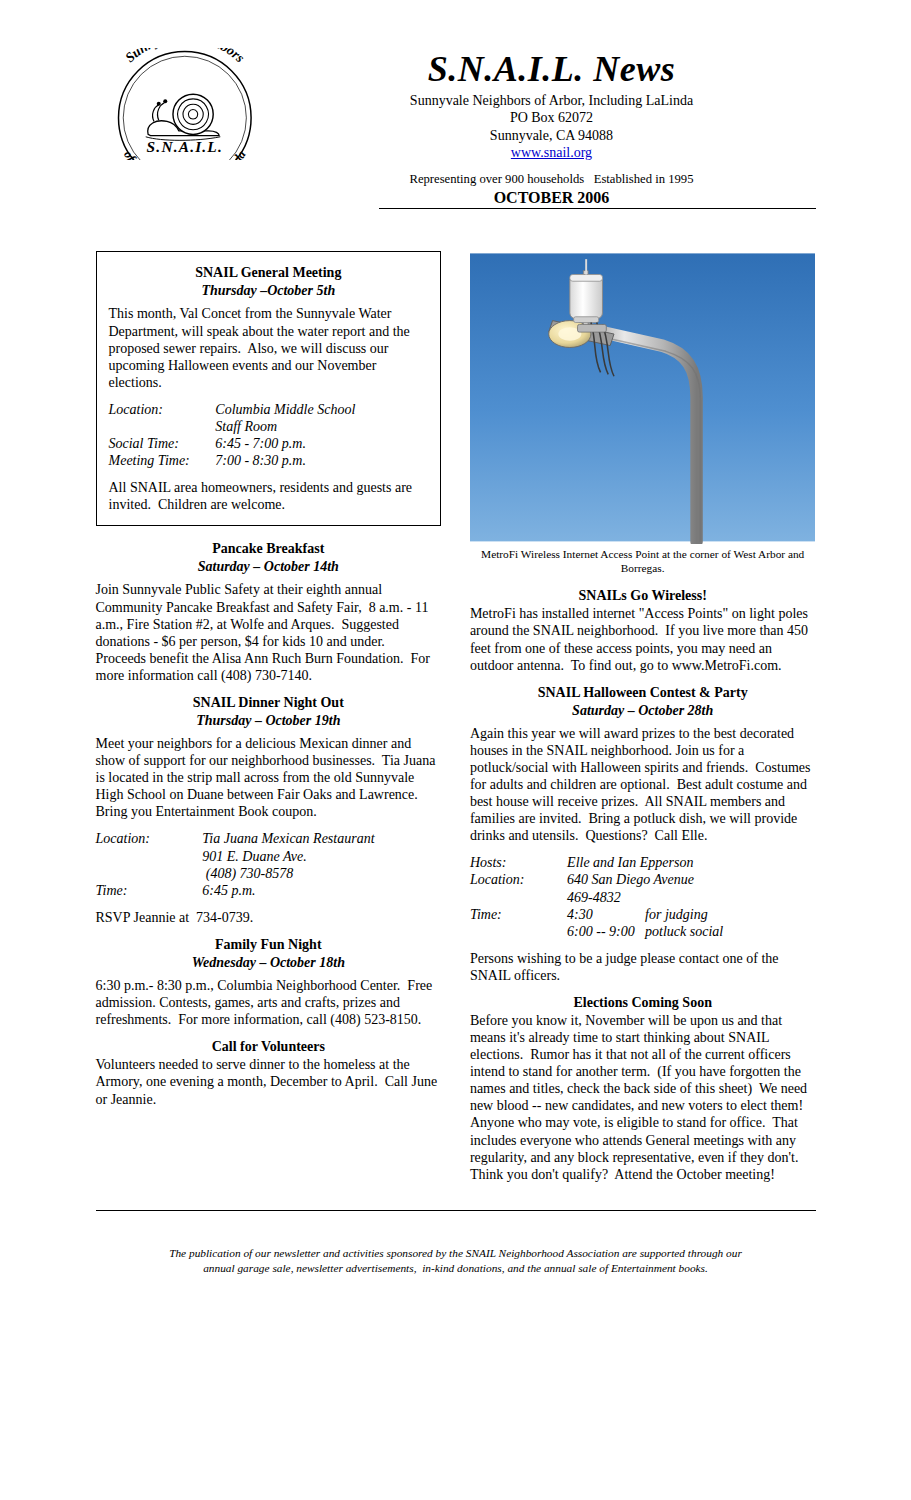Sunnyvale Neighbors of Arbor Including La Linda S.N.A.I.L.
S.N.A.I.L. News
Sunnyvale Neighbors of Arbor, Including LaLinda
PO Box 62072
Sunnyvale, CA 94088
www.snail.org
Representing over 900 households Established in 1995
OCTOBER 2006
SNAIL General Meeting
Thursday –October 5th
This month, Val Concet from the Sunnyvale Water Department, will speak about the water report and the proposed sewer repairs. Also, we will discuss our upcoming Halloween events and our November elections.
Location:
Columbia Middle School
Staff Room
Social Time:
6:45 - 7:00 p.m.
Meeting Time:
7:00 - 8:30 p.m.
All SNAIL area homeowners, residents and guests are invited. Children are welcome.
Pancake Breakfast
Saturday – October 14th
Join Sunnyvale Public Safety at their eighth annual Community Pancake Breakfast and Safety Fair, 8 a.m. - 11 a.m., Fire Station #2, at Wolfe and Arques. Suggested donations - $6 per person, $4 for kids 10 and under. Proceeds benefit the Alisa Ann Ruch Burn Foundation. For more information call (408) 730-7140.
SNAIL Dinner Night Out
Thursday – October 19th
Meet your neighbors for a delicious Mexican dinner and show of support for our neighborhood businesses. Tia Juana is located in the strip mall across from the old Sunnyvale High School on Duane between Fair Oaks and Lawrence. Bring you Entertainment Book coupon.
Location:
Tia Juana Mexican Restaurant
901 E. Duane Ave.
(408) 730-8578
Time:
6:45 p.m.
RSVP Jeannie at 734-0739.
Family Fun Night
Wednesday – October 18th
6:30 p.m.- 8:30 p.m., Columbia Neighborhood Center. Free admission. Contests, games, arts and crafts, prizes and refreshments. For more information, call (408) 523-8150.
Call for Volunteers
Volunteers needed to serve dinner to the homeless at the Armory, one evening a month, December to April. Call June or Jeannie.
MetroFi Wireless Internet Access Point at the corner of West Arbor and Borregas.
SNAILs Go Wireless!
MetroFi has installed internet "Access Points" on light poles around the SNAIL neighborhood. If you live more than 450 feet from one of these access points, you may need an outdoor antenna. To find out, go to www.MetroFi.com.
SNAIL Halloween Contest & Party
Saturday – October 28th
Again this year we will award prizes to the best decorated houses in the SNAIL neighborhood. Join us for a potluck/social with Halloween spirits and friends. Costumes for adults and children are optional. Best adult costume and best house will receive prizes. All SNAIL members and families are invited. Bring a potluck dish, we will provide drinks and utensils. Questions? Call Elle.
Hosts:
Elle and Ian Epperson
Location:
640 San Diego Avenue
469-4832
Time:
4:30
for judging
6:00 -- 9:00
potluck social
Persons wishing to be a judge please contact one of the SNAIL officers.
Elections Coming Soon
Before you know it, November will be upon us and that means it's already time to start thinking about SNAIL elections. Rumor has it that not all of the current officers intend to stand for another term. (If you have forgotten the names and titles, check the back side of this sheet) We need new blood -- new candidates, and new voters to elect them! Anyone who may vote, is eligible to stand for office. That includes everyone who attends General meetings with any regularity, and any block representative, even if they don't. Think you don't qualify? Attend the October meeting!
The publication of our newsletter and activities sponsored by the SNAIL Neighborhood Association are supported through our
annual garage sale, newsletter advertisements, in-kind donations, and the annual sale of Entertainment books.